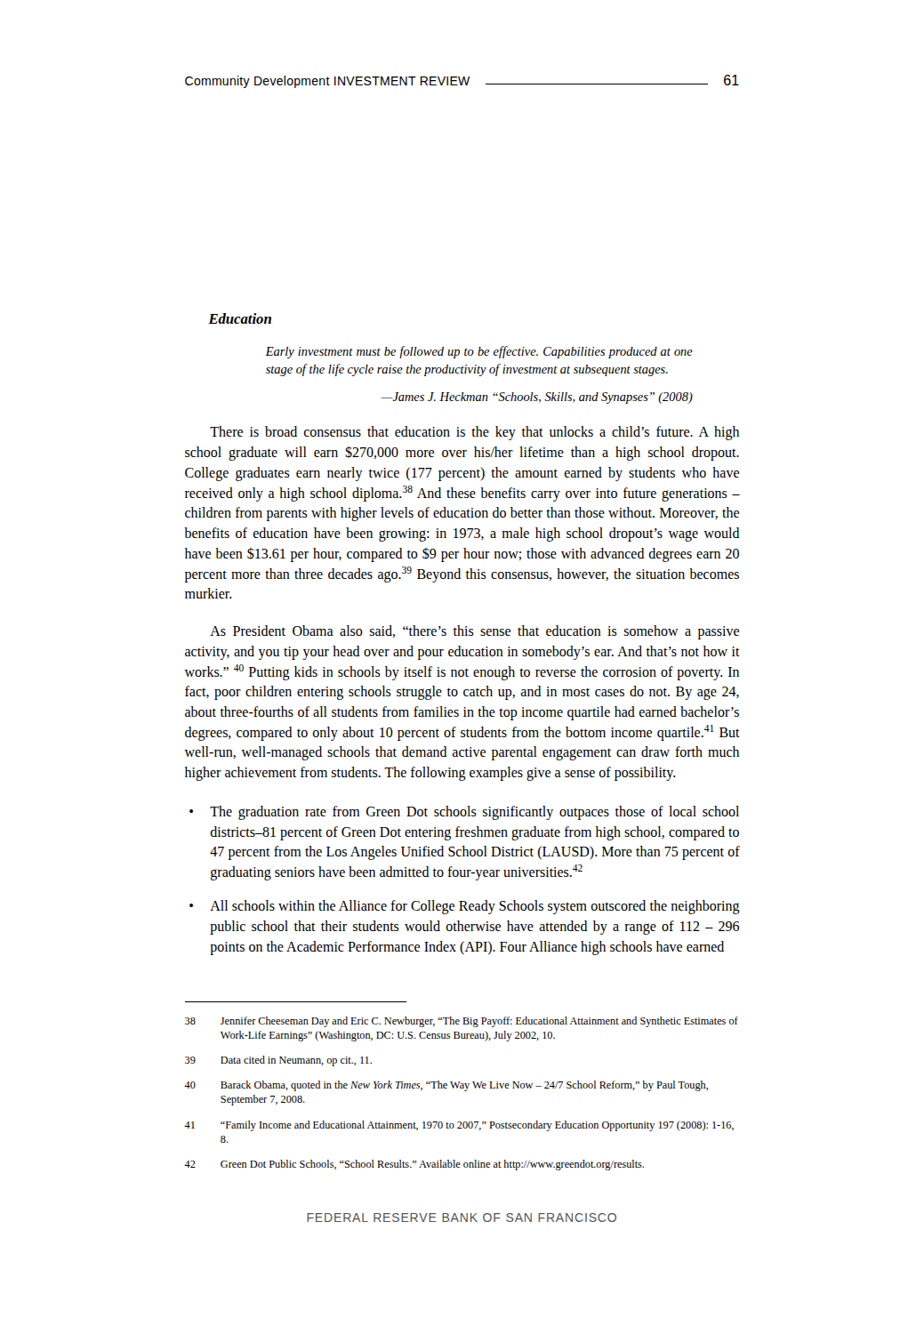Community Development INVESTMENT REVIEW 61
Education
Early investment must be followed up to be effective. Capabilities produced at one stage of the life cycle raise the productivity of investment at subsequent stages. —James J. Heckman “Schools, Skills, and Synapses” (2008)
There is broad consensus that education is the key that unlocks a child’s future. A high school graduate will earn $270,000 more over his/her lifetime than a high school dropout. College graduates earn nearly twice (177 percent) the amount earned by students who have received only a high school diploma.38 And these benefits carry over into future generations – children from parents with higher levels of education do better than those without. Moreover, the benefits of education have been growing: in 1973, a male high school dropout’s wage would have been $13.61 per hour, compared to $9 per hour now; those with advanced degrees earn 20 percent more than three decades ago.39 Beyond this consensus, however, the situation becomes murkier.
As President Obama also said, “there’s this sense that education is somehow a passive activity, and you tip your head over and pour education in somebody’s ear. And that’s not how it works.” 40 Putting kids in schools by itself is not enough to reverse the corrosion of poverty. In fact, poor children entering schools struggle to catch up, and in most cases do not. By age 24, about three-fourths of all students from families in the top income quartile had earned bachelor’s degrees, compared to only about 10 percent of students from the bottom income quartile.41 But well-run, well-managed schools that demand active parental engagement can draw forth much higher achievement from students. The following examples give a sense of possibility.
The graduation rate from Green Dot schools significantly outpaces those of local school districts–81 percent of Green Dot entering freshmen graduate from high school, compared to 47 percent from the Los Angeles Unified School District (LAUSD). More than 75 percent of graduating seniors have been admitted to four-year universities.42
All schools within the Alliance for College Ready Schools system outscored the neighboring public school that their students would otherwise have attended by a range of 112 – 296 points on the Academic Performance Index (API). Four Alliance high schools have earned
Jennifer Cheeseman Day and Eric C. Newburger, “The Big Payoff: Educational Attainment and Synthetic Estimates of Work-Life Earnings” (Washington, DC: U.S. Census Bureau), July 2002, 10.
Data cited in Neumann, op cit., 11.
Barack Obama, quoted in the New York Times, “The Way We Live Now – 24/7 School Reform,” by Paul Tough, September 7, 2008.
“Family Income and Educational Attainment, 1970 to 2007,” Postsecondary Education Opportunity 197 (2008): 1-16, 8.
Green Dot Public Schools, “School Results.” Available online at http://www.greendot.org/results.
FEDERAL RESERVE BANK OF SAN FRANCISCO